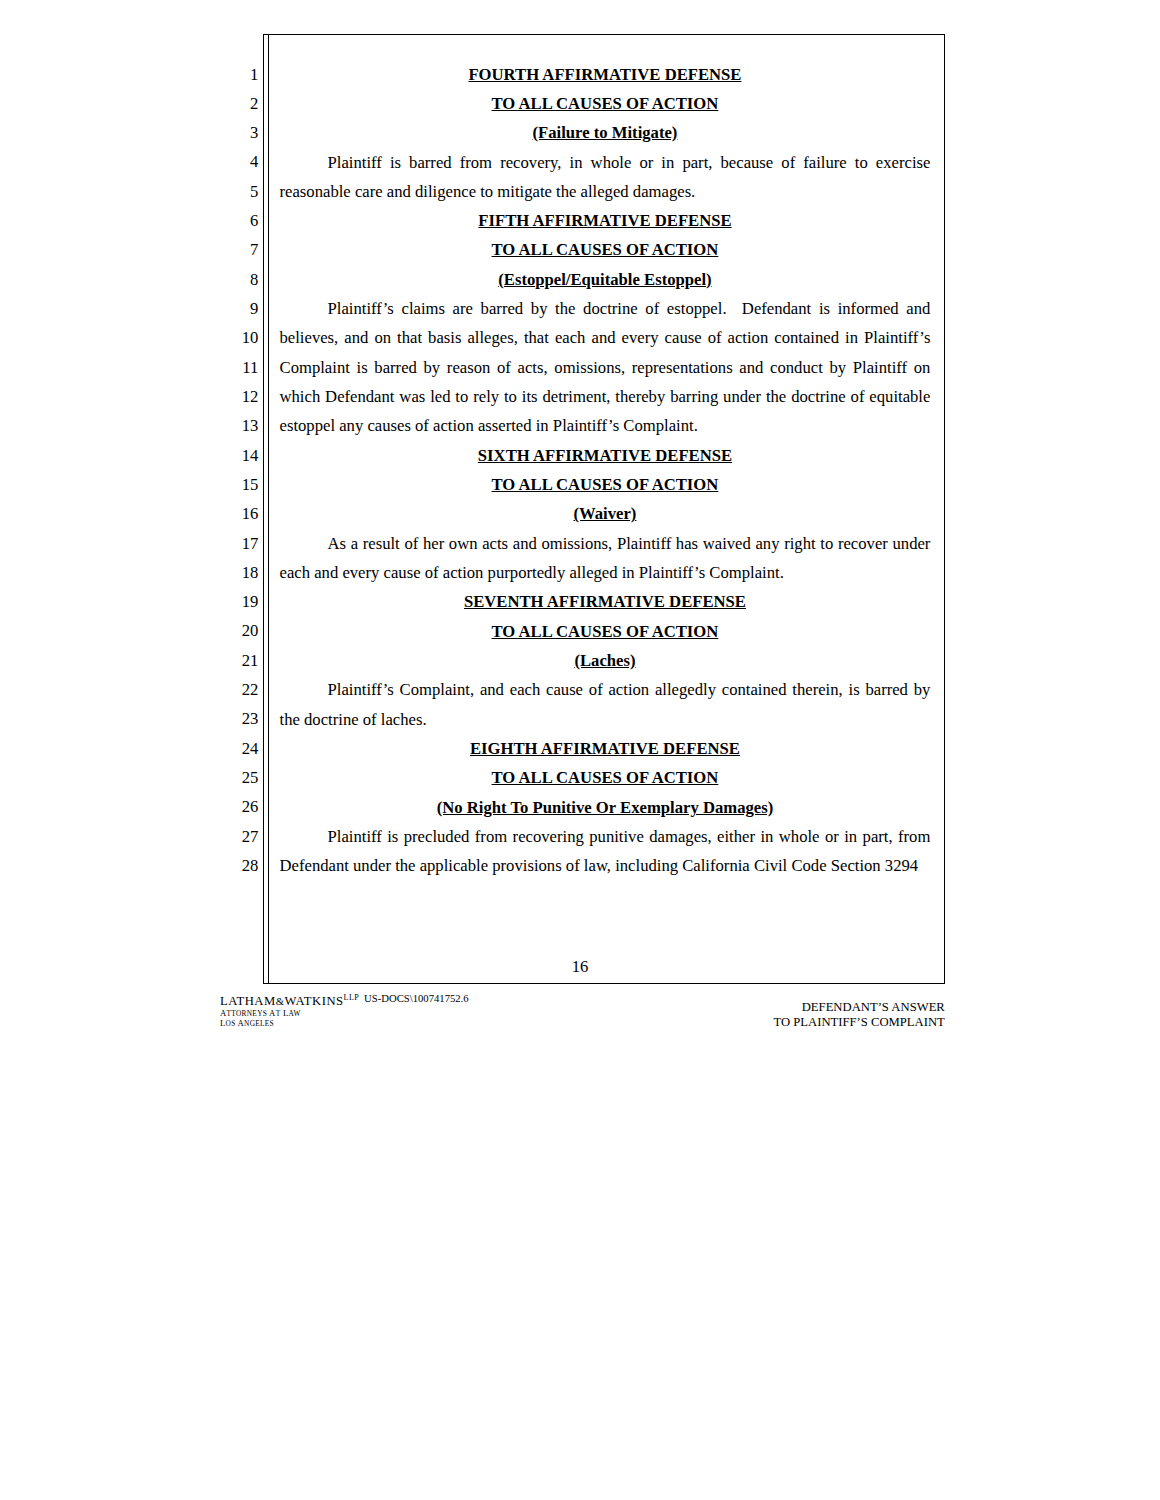1
2
3
4
5
6
7
8
9
10
11
12
13
14
15
16
17
18
19
20
21
22
23
24
25
26
27
28
FOURTH AFFIRMATIVE DEFENSE
TO ALL CAUSES OF ACTION
(Failure to Mitigate)
Plaintiff is barred from recovery, in whole or in part, because of failure to exercise reasonable care and diligence to mitigate the alleged damages.
FIFTH AFFIRMATIVE DEFENSE
TO ALL CAUSES OF ACTION
(Estoppel/Equitable Estoppel)
Plaintiff’s claims are barred by the doctrine of estoppel. Defendant is informed and believes, and on that basis alleges, that each and every cause of action contained in Plaintiff’s Complaint is barred by reason of acts, omissions, representations and conduct by Plaintiff on which Defendant was led to rely to its detriment, thereby barring under the doctrine of equitable estoppel any causes of action asserted in Plaintiff’s Complaint.
SIXTH AFFIRMATIVE DEFENSE
TO ALL CAUSES OF ACTION
(Waiver)
As a result of her own acts and omissions, Plaintiff has waived any right to recover under each and every cause of action purportedly alleged in Plaintiff’s Complaint.
SEVENTH AFFIRMATIVE DEFENSE
TO ALL CAUSES OF ACTION
(Laches)
Plaintiff’s Complaint, and each cause of action allegedly contained therein, is barred by the doctrine of laches.
EIGHTH AFFIRMATIVE DEFENSE
TO ALL CAUSES OF ACTION
(No Right To Punitive Or Exemplary Damages)
Plaintiff is precluded from recovering punitive damages, either in whole or in part, from Defendant under the applicable provisions of law, including California Civil Code Section 3294
16
LATHAM&WATKINSLLP
ATTORNEYS AT LAW
LOS ANGELES
US-DOCS\100741752.6
DEFENDANT’S ANSWER
TO PLAINTIFF’S COMPLAINT